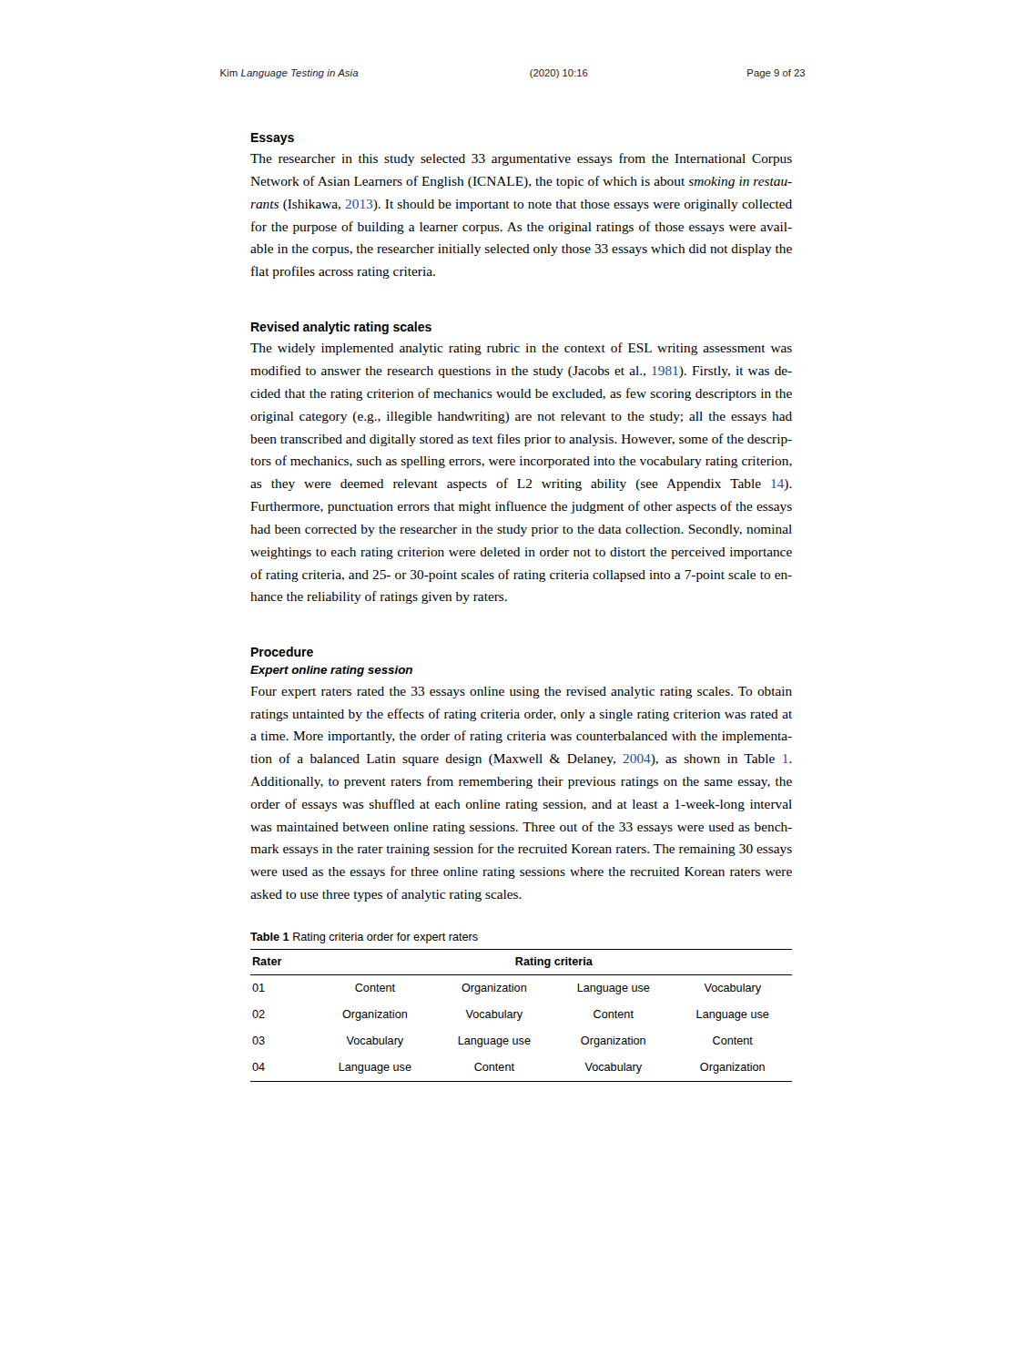Kim Language Testing in Asia
(2020) 10:16
Page 9 of 23
Essays
The researcher in this study selected 33 argumentative essays from the International Corpus Network of Asian Learners of English (ICNALE), the topic of which is about smoking in restaurants (Ishikawa, 2013). It should be important to note that those essays were originally collected for the purpose of building a learner corpus. As the original ratings of those essays were available in the corpus, the researcher initially selected only those 33 essays which did not display the flat profiles across rating criteria.
Revised analytic rating scales
The widely implemented analytic rating rubric in the context of ESL writing assessment was modified to answer the research questions in the study (Jacobs et al., 1981). Firstly, it was decided that the rating criterion of mechanics would be excluded, as few scoring descriptors in the original category (e.g., illegible handwriting) are not relevant to the study; all the essays had been transcribed and digitally stored as text files prior to analysis. However, some of the descriptors of mechanics, such as spelling errors, were incorporated into the vocabulary rating criterion, as they were deemed relevant aspects of L2 writing ability (see Appendix Table 14). Furthermore, punctuation errors that might influence the judgment of other aspects of the essays had been corrected by the researcher in the study prior to the data collection. Secondly, nominal weightings to each rating criterion were deleted in order not to distort the perceived importance of rating criteria, and 25- or 30-point scales of rating criteria collapsed into a 7-point scale to enhance the reliability of ratings given by raters.
Procedure
Expert online rating session
Four expert raters rated the 33 essays online using the revised analytic rating scales. To obtain ratings untainted by the effects of rating criteria order, only a single rating criterion was rated at a time. More importantly, the order of rating criteria was counterbalanced with the implementation of a balanced Latin square design (Maxwell & Delaney, 2004), as shown in Table 1. Additionally, to prevent raters from remembering their previous ratings on the same essay, the order of essays was shuffled at each online rating session, and at least a 1-week-long interval was maintained between online rating sessions. Three out of the 33 essays were used as benchmark essays in the rater training session for the recruited Korean raters. The remaining 30 essays were used as the essays for three online rating sessions where the recruited Korean raters were asked to use three types of analytic rating scales.
Table 1 Rating criteria order for expert raters
| Rater | Rating criteria |
| --- | --- |
| 01 | Content | Organization | Language use | Vocabulary |
| 02 | Organization | Vocabulary | Content | Language use |
| 03 | Vocabulary | Language use | Organization | Content |
| 04 | Language use | Content | Vocabulary | Organization |